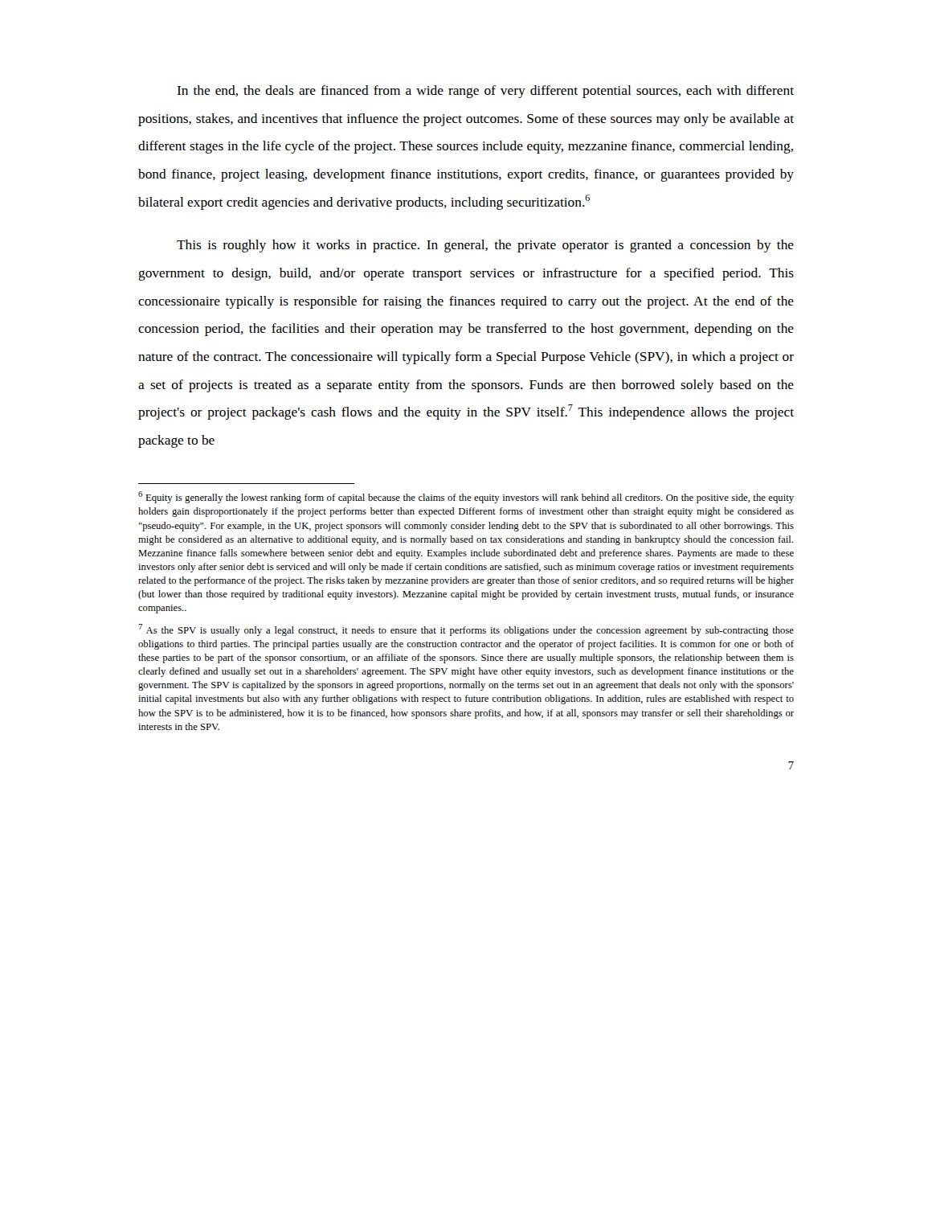In the end, the deals are financed from a wide range of very different potential sources, each with different positions, stakes, and incentives that influence the project outcomes. Some of these sources may only be available at different stages in the life cycle of the project. These sources include equity, mezzanine finance, commercial lending, bond finance, project leasing, development finance institutions, export credits, finance, or guarantees provided by bilateral export credit agencies and derivative products, including securitization.6
This is roughly how it works in practice. In general, the private operator is granted a concession by the government to design, build, and/or operate transport services or infrastructure for a specified period. This concessionaire typically is responsible for raising the finances required to carry out the project. At the end of the concession period, the facilities and their operation may be transferred to the host government, depending on the nature of the contract. The concessionaire will typically form a Special Purpose Vehicle (SPV), in which a project or a set of projects is treated as a separate entity from the sponsors. Funds are then borrowed solely based on the project's or project package's cash flows and the equity in the SPV itself.7 This independence allows the project package to be
6 Equity is generally the lowest ranking form of capital because the claims of the equity investors will rank behind all creditors. On the positive side, the equity holders gain disproportionately if the project performs better than expected Different forms of investment other than straight equity might be considered as "pseudo-equity". For example, in the UK, project sponsors will commonly consider lending debt to the SPV that is subordinated to all other borrowings. This might be considered as an alternative to additional equity, and is normally based on tax considerations and standing in bankruptcy should the concession fail. Mezzanine finance falls somewhere between senior debt and equity. Examples include subordinated debt and preference shares. Payments are made to these investors only after senior debt is serviced and will only be made if certain conditions are satisfied, such as minimum coverage ratios or investment requirements related to the performance of the project. The risks taken by mezzanine providers are greater than those of senior creditors, and so required returns will be higher (but lower than those required by traditional equity investors). Mezzanine capital might be provided by certain investment trusts, mutual funds, or insurance companies..
7 As the SPV is usually only a legal construct, it needs to ensure that it performs its obligations under the concession agreement by sub-contracting those obligations to third parties. The principal parties usually are the construction contractor and the operator of project facilities. It is common for one or both of these parties to be part of the sponsor consortium, or an affiliate of the sponsors. Since there are usually multiple sponsors, the relationship between them is clearly defined and usually set out in a shareholders' agreement. The SPV might have other equity investors, such as development finance institutions or the government. The SPV is capitalized by the sponsors in agreed proportions, normally on the terms set out in an agreement that deals not only with the sponsors' initial capital investments but also with any further obligations with respect to future contribution obligations. In addition, rules are established with respect to how the SPV is to be administered, how it is to be financed, how sponsors share profits, and how, if at all, sponsors may transfer or sell their shareholdings or interests in the SPV.
7